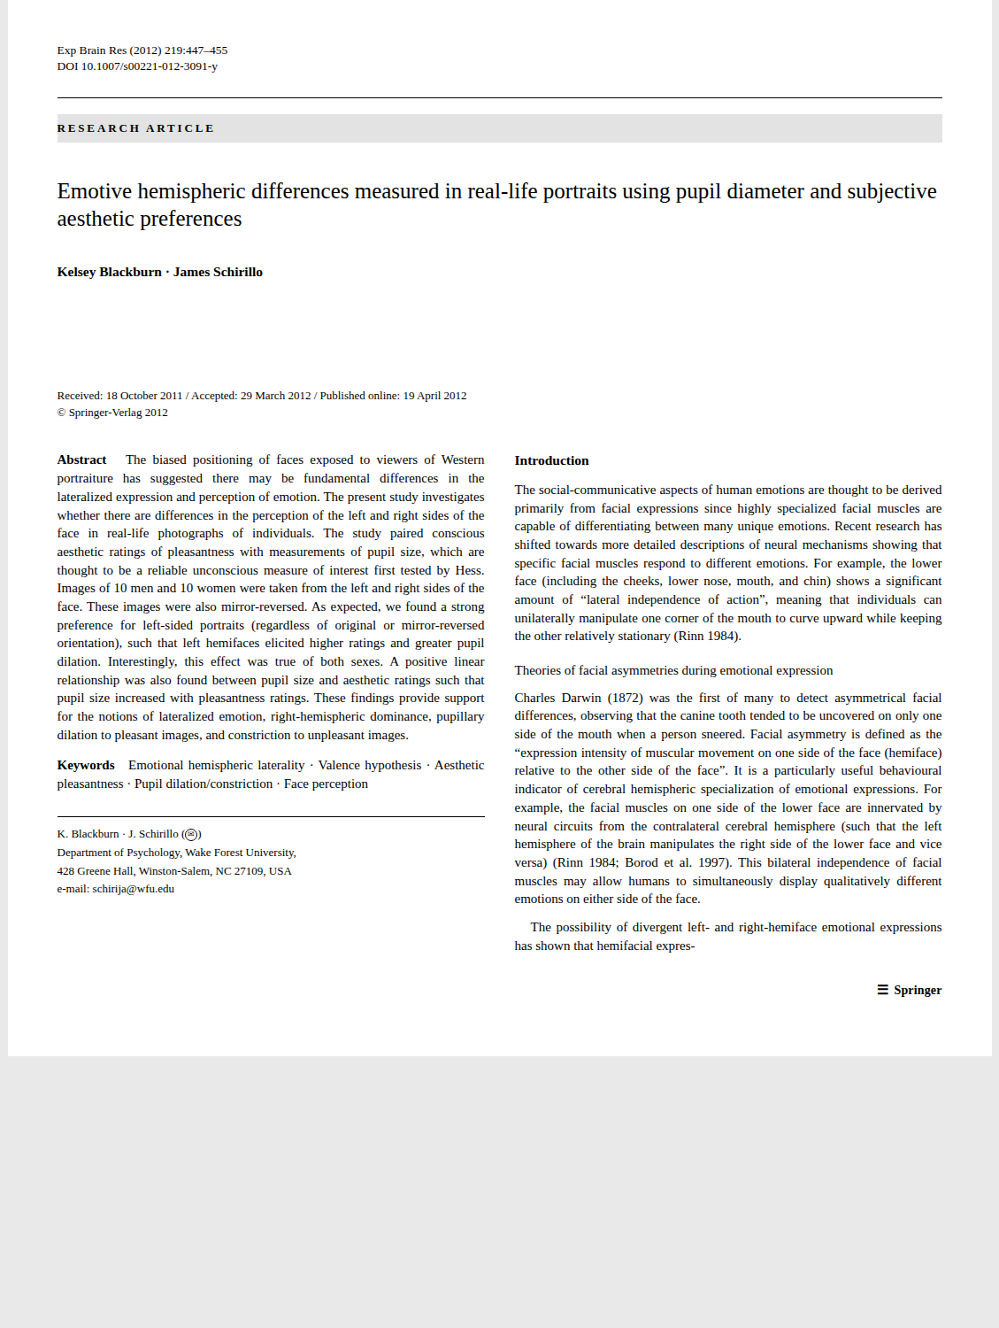Exp Brain Res (2012) 219:447–455
DOI 10.1007/s00221-012-3091-y
Research Article
Emotive hemispheric differences measured in real-life portraits using pupil diameter and subjective aesthetic preferences
Kelsey Blackburn · James Schirillo
Received: 18 October 2011 / Accepted: 29 March 2012 / Published online: 19 April 2012
© Springer-Verlag 2012
Abstract The biased positioning of faces exposed to viewers of Western portraiture has suggested there may be fundamental differences in the lateralized expression and perception of emotion. The present study investigates whether there are differences in the perception of the left and right sides of the face in real-life photographs of individuals. The study paired conscious aesthetic ratings of pleasantness with measurements of pupil size, which are thought to be a reliable unconscious measure of interest first tested by Hess. Images of 10 men and 10 women were taken from the left and right sides of the face. These images were also mirror-reversed. As expected, we found a strong preference for left-sided portraits (regardless of original or mirror-reversed orientation), such that left hemifaces elicited higher ratings and greater pupil dilation. Interestingly, this effect was true of both sexes. A positive linear relationship was also found between pupil size and aesthetic ratings such that pupil size increased with pleasantness ratings. These findings provide support for the notions of lateralized emotion, right-hemispheric dominance, pupillary dilation to pleasant images, and constriction to unpleasant images.
Keywords Emotional hemispheric laterality · Valence hypothesis · Aesthetic pleasantness · Pupil dilation/constriction · Face perception
K. Blackburn · J. Schirillo (✉)
Department of Psychology, Wake Forest University,
428 Greene Hall, Winston-Salem, NC 27109, USA
e-mail: schirija@wfu.edu
Introduction
The social-communicative aspects of human emotions are thought to be derived primarily from facial expressions since highly specialized facial muscles are capable of differentiating between many unique emotions. Recent research has shifted towards more detailed descriptions of neural mechanisms showing that specific facial muscles respond to different emotions. For example, the lower face (including the cheeks, lower nose, mouth, and chin) shows a significant amount of “lateral independence of action”, meaning that individuals can unilaterally manipulate one corner of the mouth to curve upward while keeping the other relatively stationary (Rinn 1984).
Theories of facial asymmetries during emotional expression
Charles Darwin (1872) was the first of many to detect asymmetrical facial differences, observing that the canine tooth tended to be uncovered on only one side of the mouth when a person sneered. Facial asymmetry is defined as the “expression intensity of muscular movement on one side of the face (hemiface) relative to the other side of the face”. It is a particularly useful behavioural indicator of cerebral hemispheric specialization of emotional expressions. For example, the facial muscles on one side of the lower face are innervated by neural circuits from the contralateral cerebral hemisphere (such that the left hemisphere of the brain manipulates the right side of the lower face and vice versa) (Rinn 1984; Borod et al. 1997). This bilateral independence of facial muscles may allow humans to simultaneously display qualitatively different emotions on either side of the face.
The possibility of divergent left- and right-hemiface emotional expressions has shown that hemifacial expres-
☰Springer